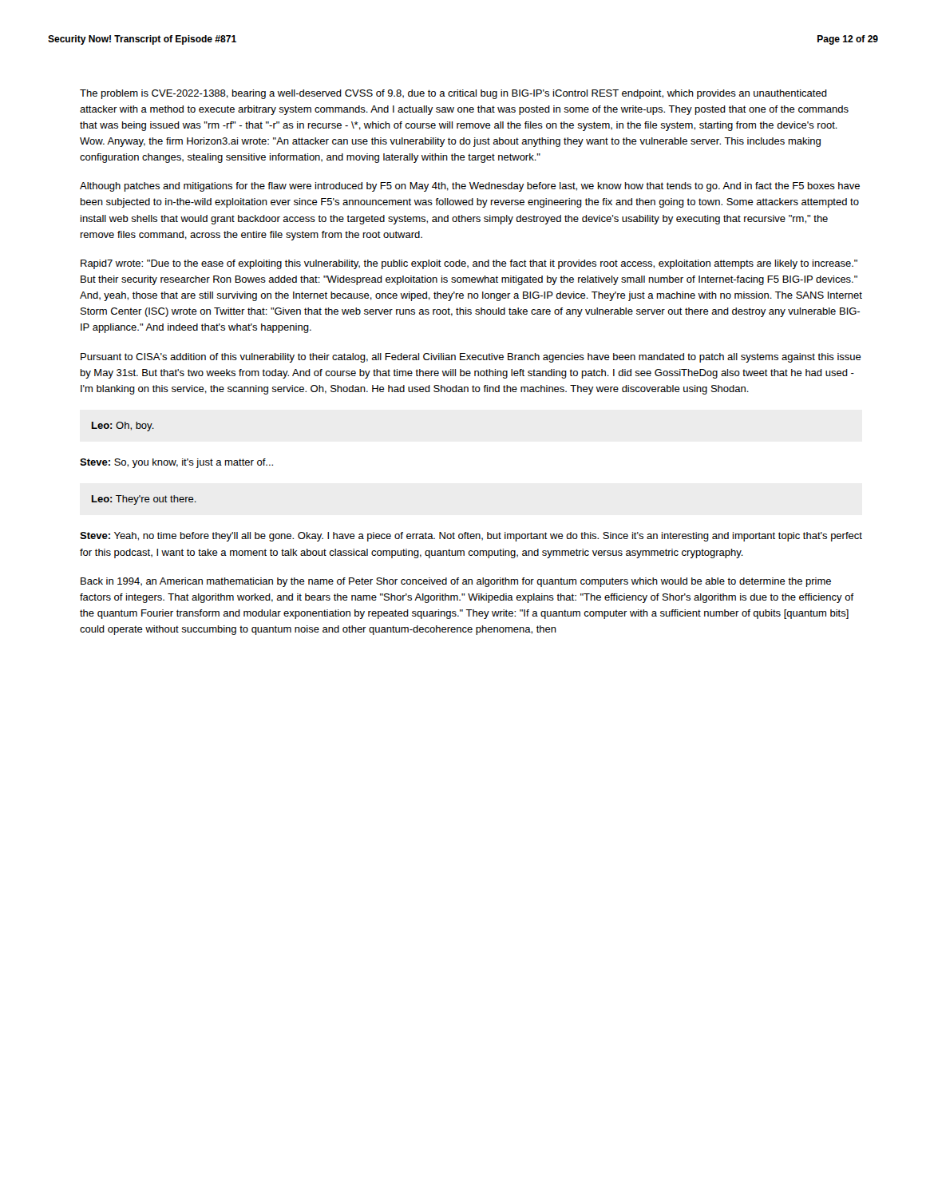Security Now! Transcript of Episode #871
Page 12 of 29
The problem is CVE-2022-1388, bearing a well-deserved CVSS of 9.8, due to a critical bug in BIG-IP's iControl REST endpoint, which provides an unauthenticated attacker with a method to execute arbitrary system commands. And I actually saw one that was posted in some of the write-ups. They posted that one of the commands that was being issued was "rm -rf" - that "-r" as in recurse - \*, which of course will remove all the files on the system, in the file system, starting from the device's root. Wow. Anyway, the firm Horizon3.ai wrote: "An attacker can use this vulnerability to do just about anything they want to the vulnerable server. This includes making configuration changes, stealing sensitive information, and moving laterally within the target network."
Although patches and mitigations for the flaw were introduced by F5 on May 4th, the Wednesday before last, we know how that tends to go. And in fact the F5 boxes have been subjected to in-the-wild exploitation ever since F5's announcement was followed by reverse engineering the fix and then going to town. Some attackers attempted to install web shells that would grant backdoor access to the targeted systems, and others simply destroyed the device's usability by executing that recursive "rm," the remove files command, across the entire file system from the root outward.
Rapid7 wrote: "Due to the ease of exploiting this vulnerability, the public exploit code, and the fact that it provides root access, exploitation attempts are likely to increase." But their security researcher Ron Bowes added that: "Widespread exploitation is somewhat mitigated by the relatively small number of Internet-facing F5 BIG-IP devices." And, yeah, those that are still surviving on the Internet because, once wiped, they're no longer a BIG-IP device. They're just a machine with no mission. The SANS Internet Storm Center (ISC) wrote on Twitter that: "Given that the web server runs as root, this should take care of any vulnerable server out there and destroy any vulnerable BIG-IP appliance." And indeed that's what's happening.
Pursuant to CISA's addition of this vulnerability to their catalog, all Federal Civilian Executive Branch agencies have been mandated to patch all systems against this issue by May 31st. But that's two weeks from today. And of course by that time there will be nothing left standing to patch. I did see GossiTheDog also tweet that he had used - I'm blanking on this service, the scanning service. Oh, Shodan. He had used Shodan to find the machines. They were discoverable using Shodan.
Leo: Oh, boy.
Steve: So, you know, it's just a matter of...
Leo: They're out there.
Steve: Yeah, no time before they'll all be gone. Okay. I have a piece of errata. Not often, but important we do this. Since it's an interesting and important topic that's perfect for this podcast, I want to take a moment to talk about classical computing, quantum computing, and symmetric versus asymmetric cryptography.
Back in 1994, an American mathematician by the name of Peter Shor conceived of an algorithm for quantum computers which would be able to determine the prime factors of integers. That algorithm worked, and it bears the name "Shor's Algorithm." Wikipedia explains that: "The efficiency of Shor's algorithm is due to the efficiency of the quantum Fourier transform and modular exponentiation by repeated squarings." They write: "If a quantum computer with a sufficient number of qubits [quantum bits] could operate without succumbing to quantum noise and other quantum-decoherence phenomena, then